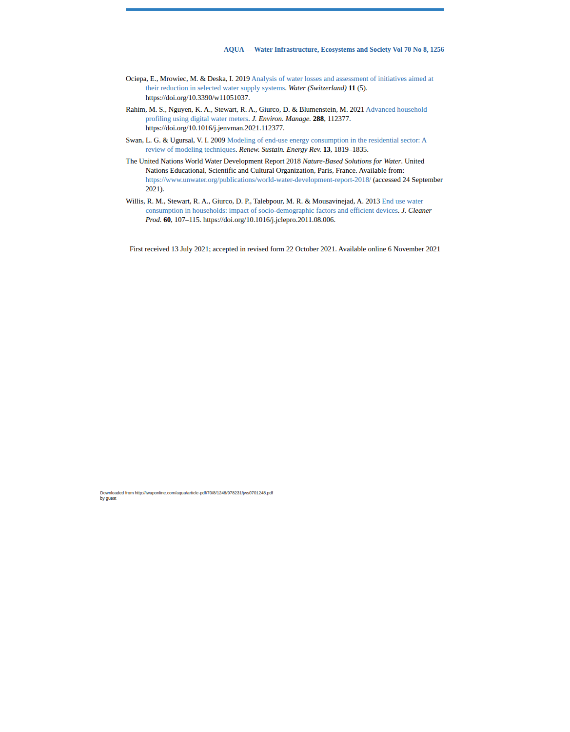AQUA — Water Infrastructure, Ecosystems and Society Vol 70 No 8, 1256
Ociepa, E., Mrowiec, M. & Deska, I. 2019 Analysis of water losses and assessment of initiatives aimed at their reduction in selected water supply systems. Water (Switzerland) 11 (5). https://doi.org/10.3390/w11051037.
Rahim, M. S., Nguyen, K. A., Stewart, R. A., Giurco, D. & Blumenstein, M. 2021 Advanced household profiling using digital water meters. J. Environ. Manage. 288, 112377. https://doi.org/10.1016/j.jenvman.2021.112377.
Swan, L. G. & Ugursal, V. I. 2009 Modeling of end-use energy consumption in the residential sector: A review of modeling techniques. Renew. Sustain. Energy Rev. 13, 1819–1835.
The United Nations World Water Development Report 2018 Nature-Based Solutions for Water. United Nations Educational, Scientific and Cultural Organization, Paris, France. Available from: https://www.unwater.org/publications/world-water-development-report-2018/ (accessed 24 September 2021).
Willis, R. M., Stewart, R. A., Giurco, D. P., Talebpour, M. R. & Mousavinejad, A. 2013 End use water consumption in households: impact of socio-demographic factors and efficient devices. J. Cleaner Prod. 60, 107–115. https://doi.org/10.1016/j.jclepro.2011.08.006.
First received 13 July 2021; accepted in revised form 22 October 2021. Available online 6 November 2021
Downloaded from http://iwaponline.com/aqua/article-pdf/70/8/1248/978231/jws0701248.pdf
by guest